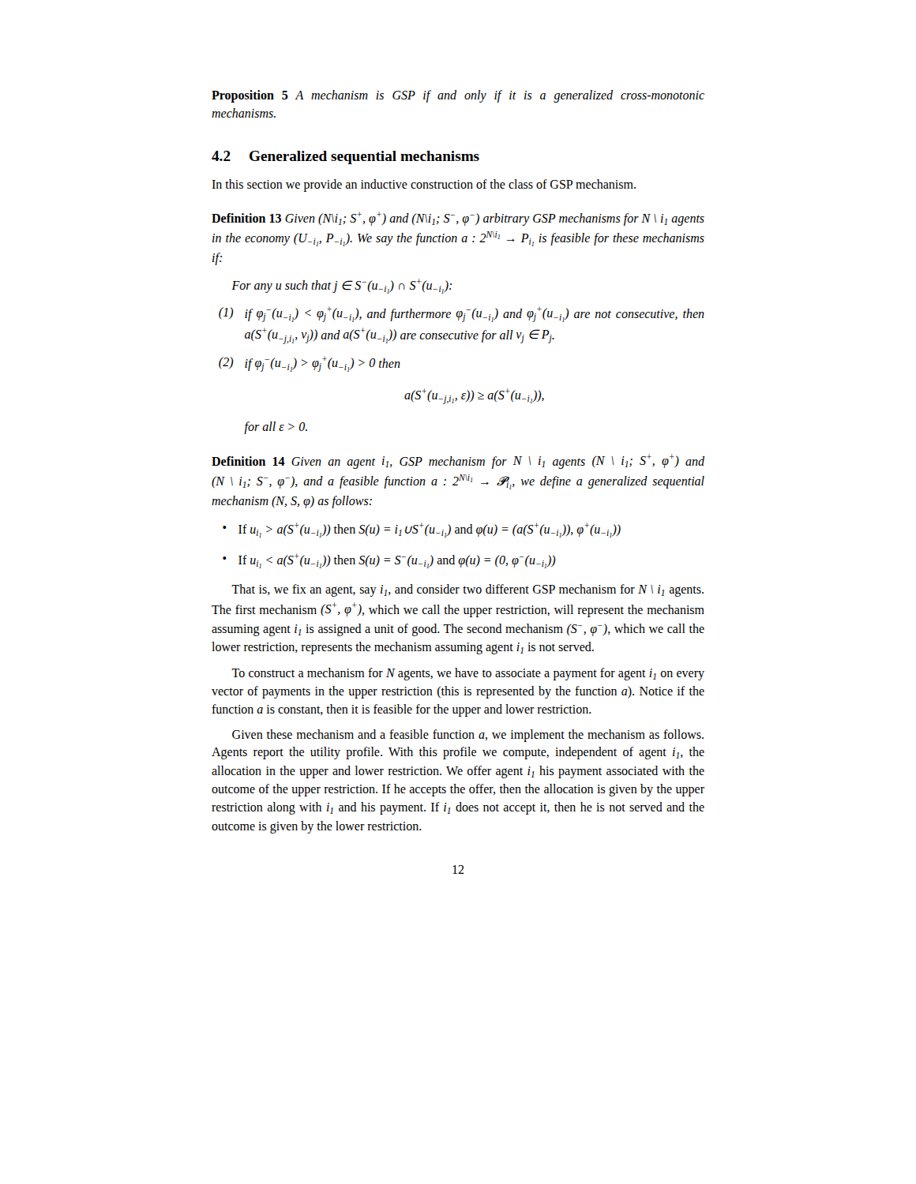Proposition 5 A mechanism is GSP if and only if it is a generalized cross-monotonic mechanisms.
4.2 Generalized sequential mechanisms
In this section we provide an inductive construction of the class of GSP mechanism.
Definition 13 Given (N\i1; S+, φ+) and (N\i1; S−, φ−) arbitrary GSP mechanisms for N \ i1 agents in the economy (U−i1, P−i1). We say the function a : 2N\i1 → Pi1 is feasible for these mechanisms if:
For any u such that j ∈ S−(u−i1) ∩ S+(u−i1):
(1) if φj−(u−i1) < φj+(u−i1), and furthermore φj−(u−i1) and φj+(u−i1) are not consecutive, then a(S+(u−j,i1, vj)) and a(S+(u−i1)) are consecutive for all vj ∈ Pj.
(2) if φj−(u−i1) > φj+(u−i1) > 0 then
a(S+(u−j,i1, ε)) ≥ a(S+(u−i1)),
for all ε > 0.
Definition 14 Given an agent i1, GSP mechanism for N \ i1 agents (N \ i1; S+, φ+) and (N \ i1; S−, φ−), and a feasible function a : 2N\i1 → 𝓟i1, we define a generalized sequential mechanism (N, S, φ) as follows:
If ui1 > a(S+(u−i1)) then S(u) = i1∪S+(u−i1) and φ(u) = (a(S+(u−i1)), φ+(u−i1))
If ui1 < a(S+(u−i1)) then S(u) = S−(u−i1) and φ(u) = (0, φ−(u−i1))
That is, we fix an agent, say i1, and consider two different GSP mechanism for N \ i1 agents. The first mechanism (S+, φ+), which we call the upper restriction, will represent the mechanism assuming agent i1 is assigned a unit of good. The second mechanism (S−, φ−), which we call the lower restriction, represents the mechanism assuming agent i1 is not served.
To construct a mechanism for N agents, we have to associate a payment for agent i1 on every vector of payments in the upper restriction (this is represented by the function a). Notice if the function a is constant, then it is feasible for the upper and lower restriction.
Given these mechanism and a feasible function a, we implement the mechanism as follows. Agents report the utility profile. With this profile we compute, independent of agent i1, the allocation in the upper and lower restriction. We offer agent i1 his payment associated with the outcome of the upper restriction. If he accepts the offer, then the allocation is given by the upper restriction along with i1 and his payment. If i1 does not accept it, then he is not served and the outcome is given by the lower restriction.
12